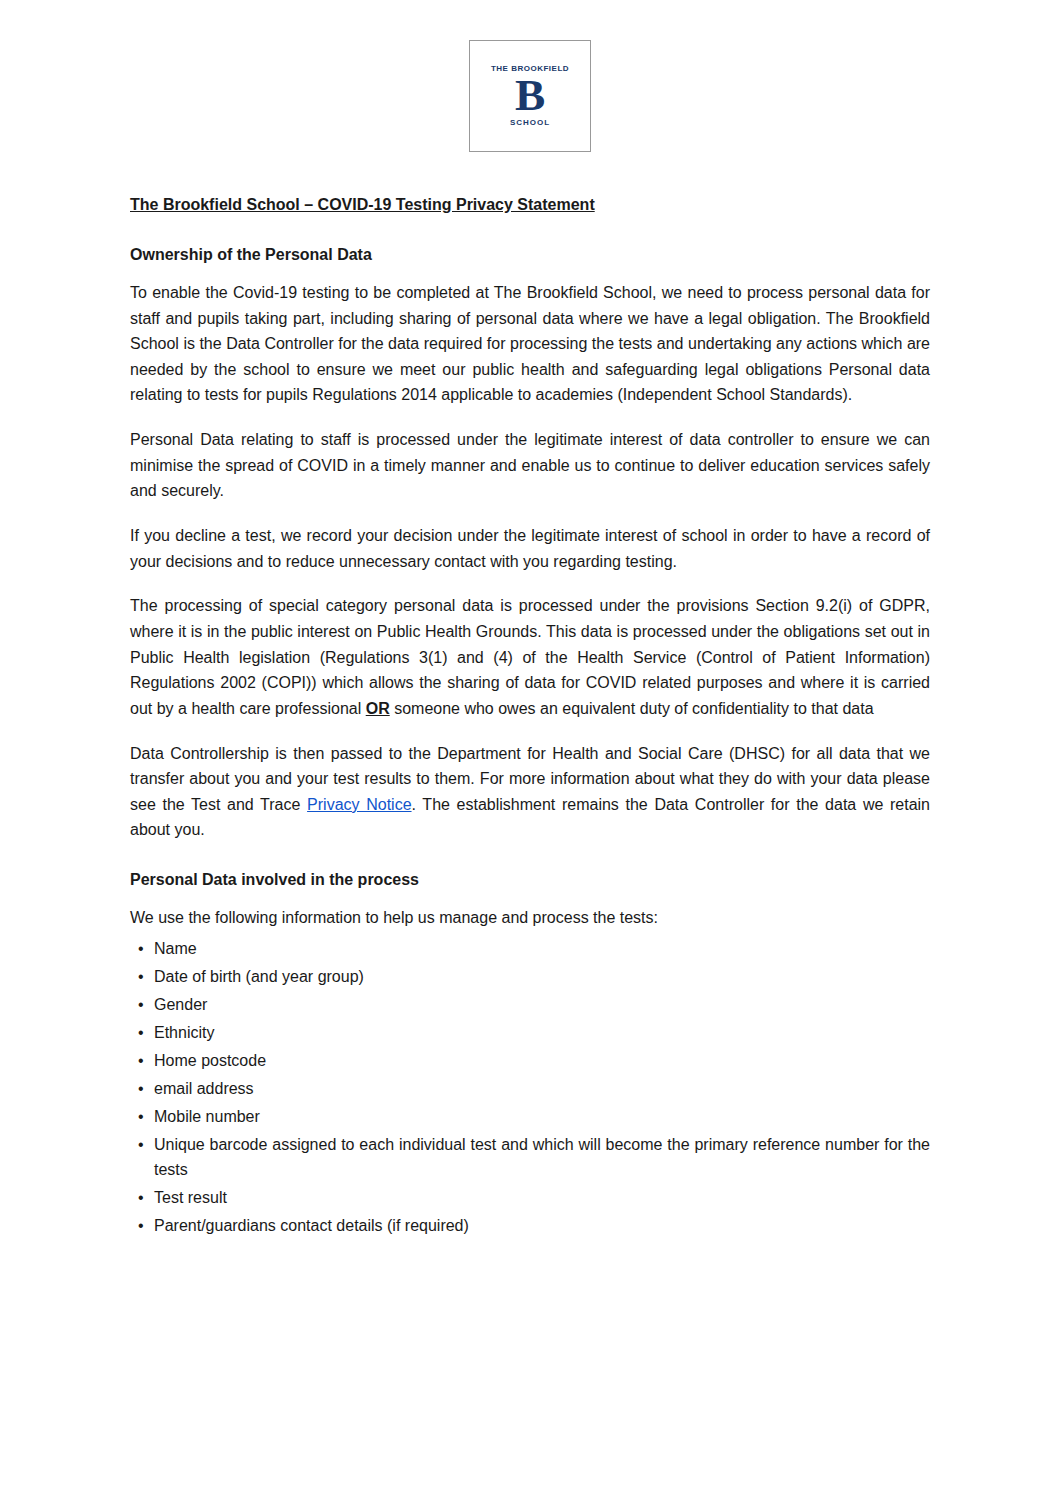THE BROOKFIELD
B
SCHOOL
The Brookfield School – COVID-19 Testing Privacy Statement
Ownership of the Personal Data
To enable the Covid-19 testing to be completed at The Brookfield School, we need to process personal data for staff and pupils taking part, including sharing of personal data where we have a legal obligation. The Brookfield School is the Data Controller for the data required for processing the tests and undertaking any actions which are needed by the school to ensure we meet our public health and safeguarding legal obligations Personal data relating to tests for pupils Regulations 2014 applicable to academies (Independent School Standards).
Personal Data relating to staff is processed under the legitimate interest of data controller to ensure we can minimise the spread of COVID in a timely manner and enable us to continue to deliver education services safely and securely.
If you decline a test, we record your decision under the legitimate interest of school in order to have a record of your decisions and to reduce unnecessary contact with you regarding testing.
The processing of special category personal data is processed under the provisions Section 9.2(i) of GDPR, where it is in the public interest on Public Health Grounds. This data is processed under the obligations set out in Public Health legislation (Regulations 3(1) and (4) of the Health Service (Control of Patient Information) Regulations 2002 (COPI)) which allows the sharing of data for COVID related purposes and where it is carried out by a health care professional OR someone who owes an equivalent duty of confidentiality to that data
Data Controllership is then passed to the Department for Health and Social Care (DHSC) for all data that we transfer about you and your test results to them. For more information about what they do with your data please see the Test and Trace Privacy Notice. The establishment remains the Data Controller for the data we retain about you.
Personal Data involved in the process
We use the following information to help us manage and process the tests:
Name
Date of birth (and year group)
Gender
Ethnicity
Home postcode
email address
Mobile number
Unique barcode assigned to each individual test and which will become the primary reference number for the tests
Test result
Parent/guardians contact details (if required)